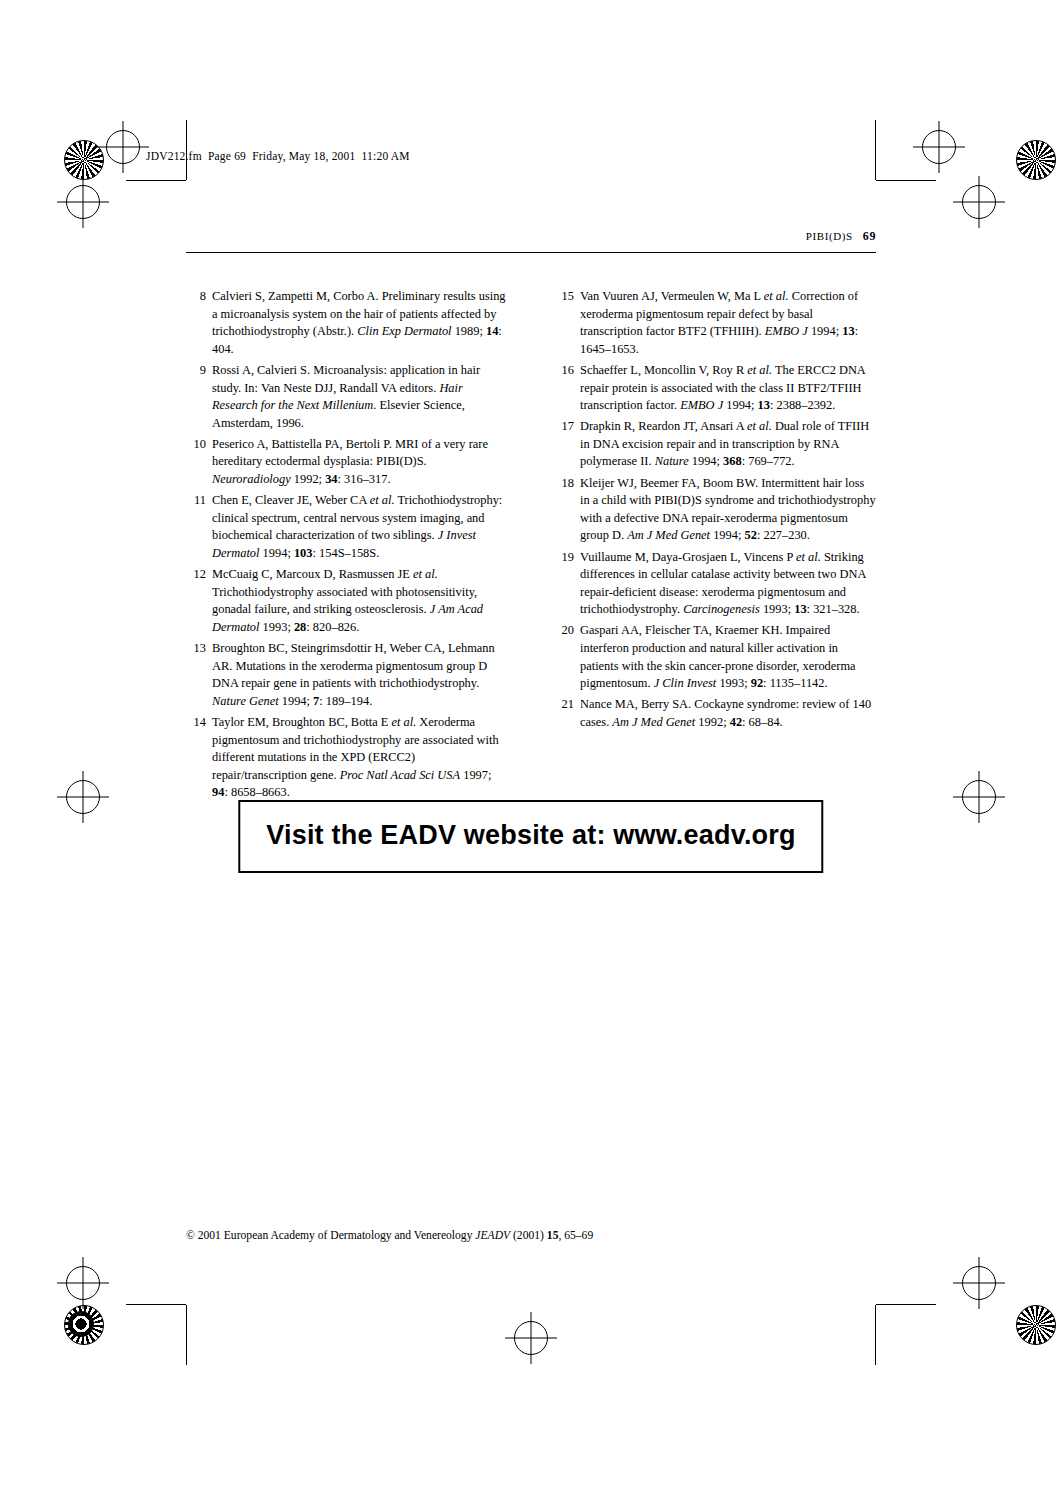JDV212.fm Page 69 Friday, May 18, 2001 11:20 AM
PIBI(D)S69
8 Calvieri S, Zampetti M, Corbo A. Preliminary results using a microanalysis system on the hair of patients affected by trichothiodystrophy (Abstr.). Clin Exp Dermatol 1989; 14: 404.
9 Rossi A, Calvieri S. Microanalysis: application in hair study. In: Van Neste DJJ, Randall VA editors. Hair Research for the Next Millenium. Elsevier Science, Amsterdam, 1996.
10 Peserico A, Battistella PA, Bertoli P. MRI of a very rare hereditary ectodermal dysplasia: PIBI(D)S. Neuroradiology 1992; 34: 316–317.
11 Chen E, Cleaver JE, Weber CA et al. Trichothiodystrophy: clinical spectrum, central nervous system imaging, and biochemical characterization of two siblings. J Invest Dermatol 1994; 103: 154S–158S.
12 McCuaig C, Marcoux D, Rasmussen JE et al. Trichothiodystrophy associated with photosensitivity, gonadal failure, and striking osteosclerosis. J Am Acad Dermatol 1993; 28: 820–826.
13 Broughton BC, Steingrimsdottir H, Weber CA, Lehmann AR. Mutations in the xeroderma pigmentosum group D DNA repair gene in patients with trichothiodystrophy. Nature Genet 1994; 7: 189–194.
14 Taylor EM, Broughton BC, Botta E et al. Xeroderma pigmentosum and trichothiodystrophy are associated with different mutations in the XPD (ERCC2) repair/transcription gene. Proc Natl Acad Sci USA 1997; 94: 8658–8663.
15 Van Vuuren AJ, Vermeulen W, Ma L et al. Correction of xeroderma pigmentosum repair defect by basal transcription factor BTF2 (TFHIIH). EMBO J 1994; 13: 1645–1653.
16 Schaeffer L, Moncollin V, Roy R et al. The ERCC2 DNA repair protein is associated with the class II BTF2/TFIIH transcription factor. EMBO J 1994; 13: 2388–2392.
17 Drapkin R, Reardon JT, Ansari A et al. Dual role of TFIIH in DNA excision repair and in transcription by RNA polymerase II. Nature 1994; 368: 769–772.
18 Kleijer WJ, Beemer FA, Boom BW. Intermittent hair loss in a child with PIBI(D)S syndrome and trichothiodystrophy with a defective DNA repair-xeroderma pigmentosum group D. Am J Med Genet 1994; 52: 227–230.
19 Vuillaume M, Daya-Grosjaen L, Vincens P et al. Striking differences in cellular catalase activity between two DNA repair-deficient disease: xeroderma pigmentosum and trichothiodystrophy. Carcinogenesis 1993; 13: 321–328.
20 Gaspari AA, Fleischer TA, Kraemer KH. Impaired interferon production and natural killer activation in patients with the skin cancer-prone disorder, xeroderma pigmentosum. J Clin Invest 1993; 92: 1135–1142.
21 Nance MA, Berry SA. Cockayne syndrome: review of 140 cases. Am J Med Genet 1992; 42: 68–84.
Visit the EADV website at: www.eadv.org
© 2001 European Academy of Dermatology and Venereology JEADV (2001) 15, 65–69